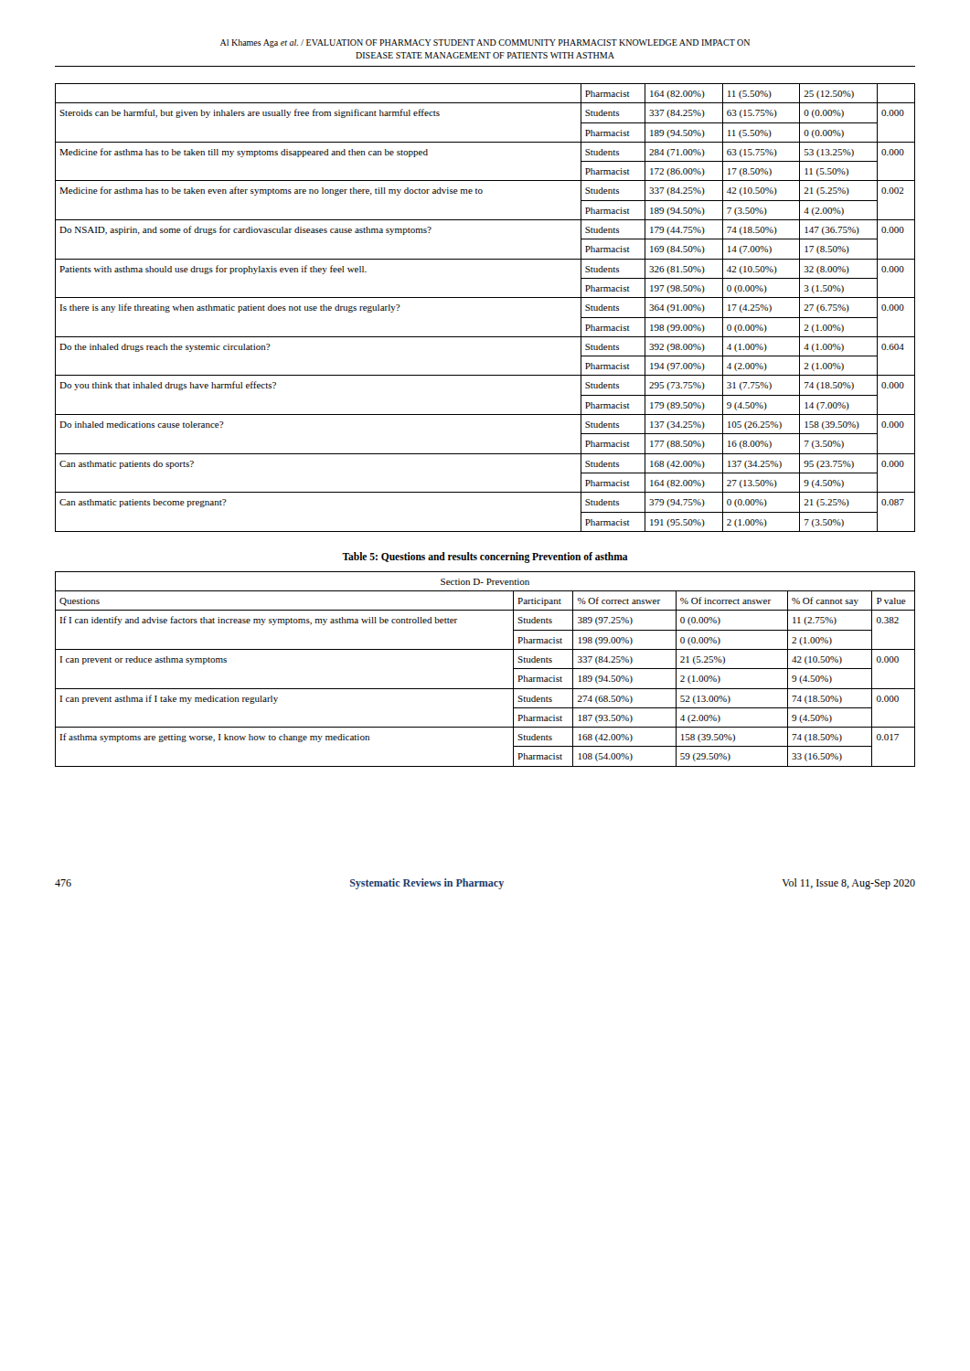Al Khames Aga et al. / EVALUATION OF PHARMACY STUDENT AND COMMUNITY PHARMACIST KNOWLEDGE AND IMPACT ON
DISEASE STATE MANAGEMENT OF PATIENTS WITH ASTHMA
| | Pharmacist | 164 (82.00%) | 11 (5.50%) | 25 (12.50%) | |
| Steroids can be harmful, but given by inhalers are usually free from significant harmful effects | Students | 337 (84.25%) | 63 (15.75%) | 0 (0.00%) | 0.000 |
| Pharmacist | 189 (94.50%) | 11 (5.50%) | 0 (0.00%) |
| Medicine for asthma has to be taken till my symptoms disappeared and then can be stopped | Students | 284 (71.00%) | 63 (15.75%) | 53 (13.25%) | 0.000 |
| Pharmacist | 172 (86.00%) | 17 (8.50%) | 11 (5.50%) |
| Medicine for asthma has to be taken even after symptoms are no longer there, till my doctor advise me to | Students | 337 (84.25%) | 42 (10.50%) | 21 (5.25%) | 0.002 |
| Pharmacist | 189 (94.50%) | 7 (3.50%) | 4 (2.00%) |
| Do NSAID, aspirin, and some of drugs for cardiovascular diseases cause asthma symptoms? | Students | 179 (44.75%) | 74 (18.50%) | 147 (36.75%) | 0.000 |
| Pharmacist | 169 (84.50%) | 14 (7.00%) | 17 (8.50%) |
| Patients with asthma should use drugs for prophylaxis even if they feel well. | Students | 326 (81.50%) | 42 (10.50%) | 32 (8.00%) | 0.000 |
| Pharmacist | 197 (98.50%) | 0 (0.00%) | 3 (1.50%) |
| Is there is any life threating when asthmatic patient does not use the drugs regularly? | Students | 364 (91.00%) | 17 (4.25%) | 27 (6.75%) | 0.000 |
| Pharmacist | 198 (99.00%) | 0 (0.00%) | 2 (1.00%) |
| Do the inhaled drugs reach the systemic circulation? | Students | 392 (98.00%) | 4 (1.00%) | 4 (1.00%) | 0.604 |
| Pharmacist | 194 (97.00%) | 4 (2.00%) | 2 (1.00%) |
| Do you think that inhaled drugs have harmful effects? | Students | 295 (73.75%) | 31 (7.75%) | 74 (18.50%) | 0.000 |
| Pharmacist | 179 (89.50%) | 9 (4.50%) | 14 (7.00%) |
| Do inhaled medications cause tolerance? | Students | 137 (34.25%) | 105 (26.25%) | 158 (39.50%) | 0.000 |
| Pharmacist | 177 (88.50%) | 16 (8.00%) | 7 (3.50%) |
| Can asthmatic patients do sports? | Students | 168 (42.00%) | 137 (34.25%) | 95 (23.75%) | 0.000 |
| Pharmacist | 164 (82.00%) | 27 (13.50%) | 9 (4.50%) |
| Can asthmatic patients become pregnant? | Students | 379 (94.75%) | 0 (0.00%) | 21 (5.25%) | 0.087 |
| Pharmacist | 191 (95.50%) | 2 (1.00%) | 7 (3.50%) |
Table 5: Questions and results concerning Prevention of asthma
| Section D- Prevention |
| Questions | Participant | % Of correct answer | % Of incorrect answer | % Of cannot say | P value |
| If I can identify and advise factors that increase my symptoms, my asthma will be controlled better | Students | 389 (97.25%) | 0 (0.00%) | 11 (2.75%) | 0.382 |
| Pharmacist | 198 (99.00%) | 0 (0.00%) | 2 (1.00%) |
| I can prevent or reduce asthma symptoms | Students | 337 (84.25%) | 21 (5.25%) | 42 (10.50%) | 0.000 |
| Pharmacist | 189 (94.50%) | 2 (1.00%) | 9 (4.50%) |
| I can prevent asthma if I take my medication regularly | Students | 274 (68.50%) | 52 (13.00%) | 74 (18.50%) | 0.000 |
| Pharmacist | 187 (93.50%) | 4 (2.00%) | 9 (4.50%) |
| If asthma symptoms are getting worse, I know how to change my medication | Students | 168 (42.00%) | 158 (39.50%) | 74 (18.50%) | 0.017 |
| Pharmacist | 108 (54.00%) | 59 (29.50%) | 33 (16.50%) |
476
Systematic Reviews in Pharmacy
Vol 11, Issue 8, Aug-Sep 2020